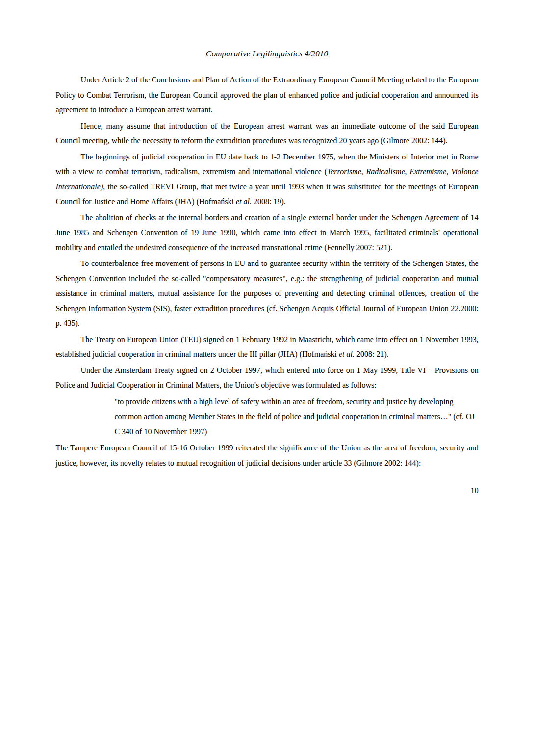Comparative Legilinguistics 4/2010
Under Article 2 of the Conclusions and Plan of Action of the Extraordinary European Council Meeting related to the European Policy to Combat Terrorism, the European Council approved the plan of enhanced police and judicial cooperation and announced its agreement to introduce a European arrest warrant.
Hence, many assume that introduction of the European arrest warrant was an immediate outcome of the said European Council meeting, while the necessity to reform the extradition procedures was recognized 20 years ago (Gilmore 2002: 144).
The beginnings of judicial cooperation in EU date back to 1-2 December 1975, when the Ministers of Interior met in Rome with a view to combat terrorism, radicalism, extremism and international violence (Terrorisme, Radicalisme, Extremisme, Violonce Internationale), the so-called TREVI Group, that met twice a year until 1993 when it was substituted for the meetings of European Council for Justice and Home Affairs (JHA) (Hofmański et al. 2008: 19).
The abolition of checks at the internal borders and creation of a single external border under the Schengen Agreement of 14 June 1985 and Schengen Convention of 19 June 1990, which came into effect in March 1995, facilitated criminals' operational mobility and entailed the undesired consequence of the increased transnational crime (Fennelly 2007: 521).
To counterbalance free movement of persons in EU and to guarantee security within the territory of the Schengen States, the Schengen Convention included the so-called "compensatory measures", e.g.: the strengthening of judicial cooperation and mutual assistance in criminal matters, mutual assistance for the purposes of preventing and detecting criminal offences, creation of the Schengen Information System (SIS), faster extradition procedures (cf. Schengen Acquis Official Journal of European Union 22.2000: p. 435).
The Treaty on European Union (TEU) signed on 1 February 1992 in Maastricht, which came into effect on 1 November 1993, established judicial cooperation in criminal matters under the III pillar (JHA) (Hofmański et al. 2008: 21).
Under the Amsterdam Treaty signed on 2 October 1997, which entered into force on 1 May 1999, Title VI – Provisions on Police and Judicial Cooperation in Criminal Matters, the Union's objective was formulated as follows:
"to provide citizens with a high level of safety within an area of freedom, security and justice by developing common action among Member States in the field of police and judicial cooperation in criminal matters…" (cf. OJ C 340 of 10 November 1997)
The Tampere European Council of 15-16 October 1999 reiterated the significance of the Union as the area of freedom, security and justice, however, its novelty relates to mutual recognition of judicial decisions under article 33 (Gilmore 2002: 144):
10